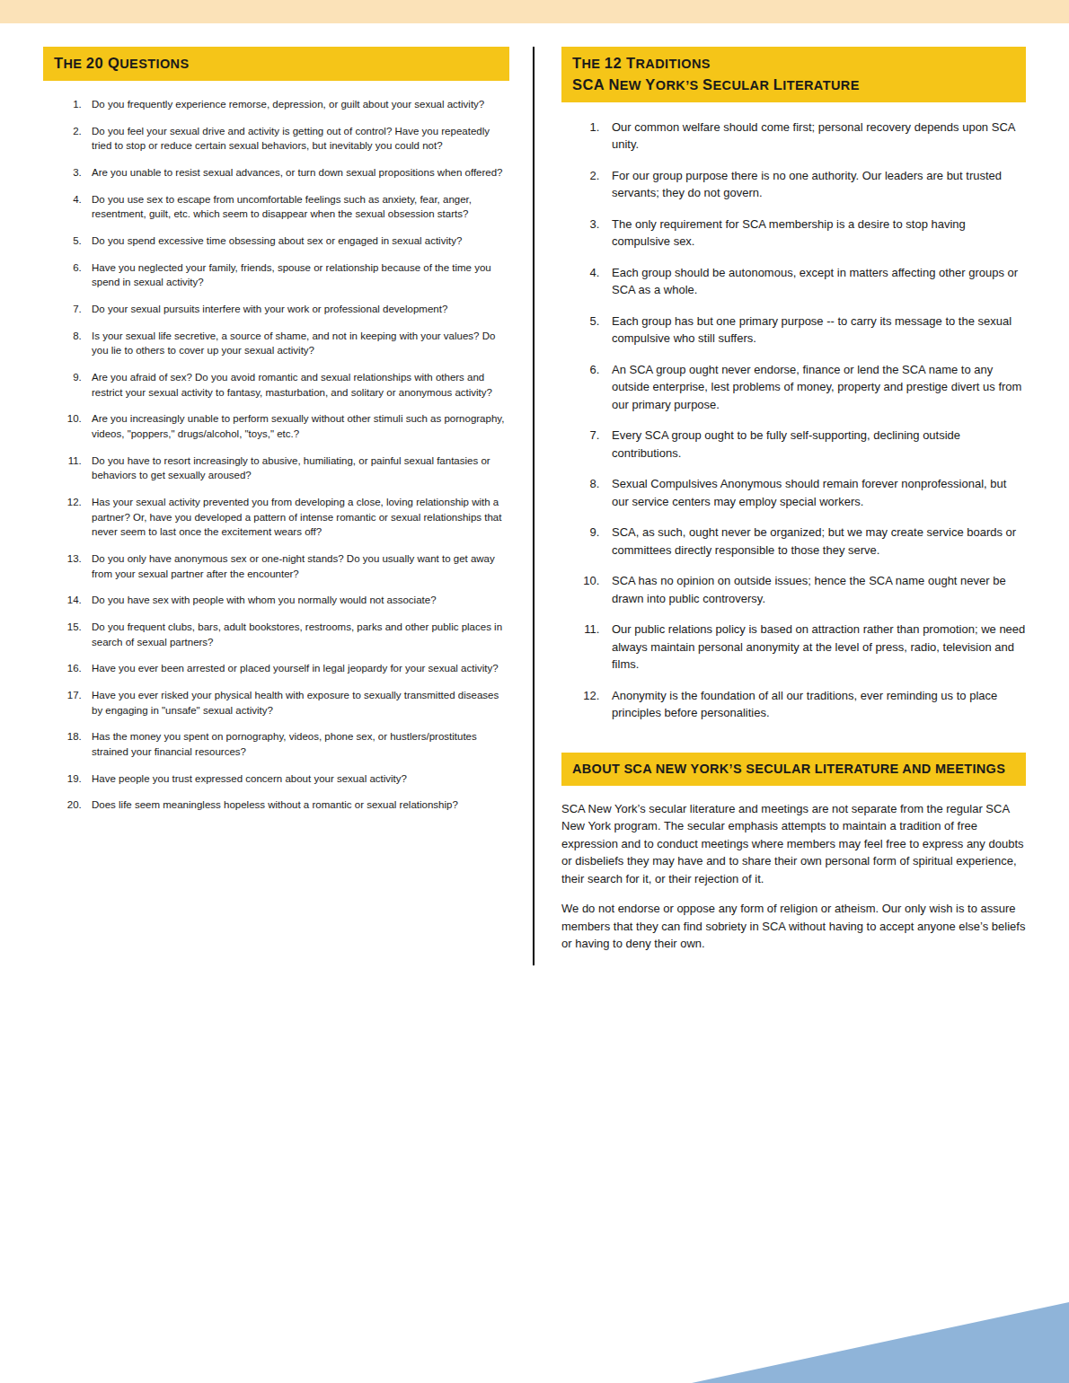THE 20 QUESTIONS
Do you frequently experience remorse, depression, or guilt about your sexual activity?
Do you feel your sexual drive and activity is getting out of control? Have you repeatedly tried to stop or reduce certain sexual behaviors, but inevitably you could not?
Are you unable to resist sexual advances, or turn down sexual propositions when offered?
Do you use sex to escape from uncomfortable feelings such as anxiety, fear, anger, resentment, guilt, etc. which seem to disappear when the sexual obsession starts?
Do you spend excessive time obsessing about sex or engaged in sexual activity?
Have you neglected your family, friends, spouse or relationship because of the time you spend in sexual activity?
Do your sexual pursuits interfere with your work or professional development?
Is your sexual life secretive, a source of shame, and not in keeping with your values? Do you lie to others to cover up your sexual activity?
Are you afraid of sex? Do you avoid romantic and sexual relationships with others and restrict your sexual activity to fantasy, masturbation, and solitary or anonymous activity?
Are you increasingly unable to perform sexually without other stimuli such as pornography, videos, "poppers," drugs/alcohol, "toys," etc.?
Do you have to resort increasingly to abusive, humiliating, or painful sexual fantasies or behaviors to get sexually aroused?
Has your sexual activity prevented you from developing a close, loving relationship with a partner? Or, have you developed a pattern of intense romantic or sexual relationships that never seem to last once the excitement wears off?
Do you only have anonymous sex or one-night stands? Do you usually want to get away from your sexual partner after the encounter?
Do you have sex with people with whom you normally would not associate?
Do you frequent clubs, bars, adult bookstores, restrooms, parks and other public places in search of sexual partners?
Have you ever been arrested or placed yourself in legal jeopardy for your sexual activity?
Have you ever risked your physical health with exposure to sexually transmitted diseases by engaging in "unsafe" sexual activity?
Has the money you spent on pornography, videos, phone sex, or hustlers/prostitutes strained your financial resources?
Have people you trust expressed concern about your sexual activity?
Does life seem meaningless hopeless without a romantic or sexual relationship?
THE 12 TRADITIONSSCA NEW YORK’S SECULAR LITERATURE
Our common welfare should come first; personal recovery depends upon SCA unity.
For our group purpose there is no one authority. Our leaders are but trusted servants; they do not govern.
The only requirement for SCA membership is a desire to stop having compulsive sex.
Each group should be autonomous, except in matters affecting other groups or SCA as a whole.
Each group has but one primary purpose -- to carry its message to the sexual compulsive who still suffers.
An SCA group ought never endorse, finance or lend the SCA name to any outside enterprise, lest problems of money, property and prestige divert us from our primary purpose.
Every SCA group ought to be fully self-supporting, declining outside contributions.
Sexual Compulsives Anonymous should remain forever nonprofessional, but our service centers may employ special workers.
SCA, as such, ought never be organized; but we may create service boards or committees directly responsible to those they serve.
SCA has no opinion on outside issues; hence the SCA name ought never be drawn into public controversy.
Our public relations policy is based on attraction rather than promotion; we need always maintain personal anonymity at the level of press, radio, television and films.
Anonymity is the foundation of all our traditions, ever reminding us to place principles before personalities.
ABOUT SCA NEW YORK’S SECULAR LITERATURE AND MEETINGS
SCA New York’s secular literature and meetings are not separate from the regular SCA New York program. The secular emphasis attempts to maintain a tradition of free expression and to conduct meetings where members may feel free to express any doubts or disbeliefs they may have and to share their own personal form of spiritual experience, their search for it, or their rejection of it.
We do not endorse or oppose any form of religion or atheism. Our only wish is to assure members that they can find sobriety in SCA without having to accept anyone else’s beliefs or having to deny their own.